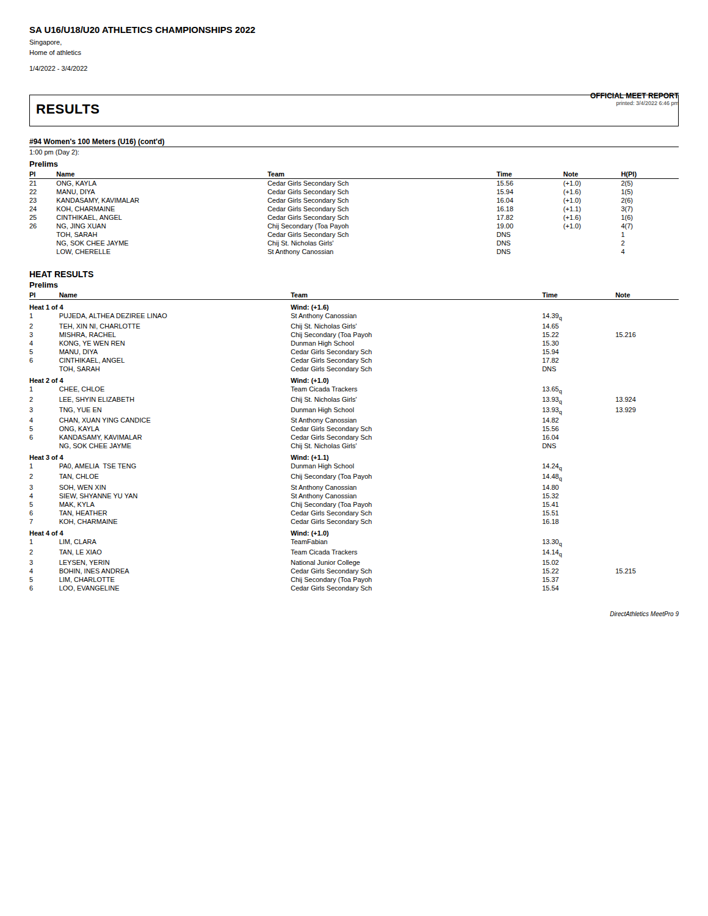OFFICIAL MEET REPORT
printed: 3/4/2022 6:46 pm
SA U16/U18/U20 ATHLETICS CHAMPIONSHIPS 2022
Singapore,
Home of athletics
1/4/2022 - 3/4/2022
RESULTS
#94 Women's 100 Meters (U16) (cont'd)
1:00 pm (Day 2):
Prelims
| Pl | Name | Team | Time | Note | H(Pl) |
| --- | --- | --- | --- | --- | --- |
| 21 | ONG, KAYLA | Cedar Girls Secondary Sch | 15.56 | (+1.0) | 2(5) |
| 22 | MANU, DIYA | Cedar Girls Secondary Sch | 15.94 | (+1.6) | 1(5) |
| 23 | KANDASAMY, KAVIMALAR | Cedar Girls Secondary Sch | 16.04 | (+1.0) | 2(6) |
| 24 | KOH, CHARMAINE | Cedar Girls Secondary Sch | 16.18 | (+1.1) | 3(7) |
| 25 | CINTHIKAEL, ANGEL | Cedar Girls Secondary Sch | 17.82 | (+1.6) | 1(6) |
| 26 | NG, JING XUAN | Chij Secondary (Toa Payoh | 19.00 | (+1.0) | 4(7) |
| | TOH, SARAH | Cedar Girls Secondary Sch | DNS | | 1 |
| | NG, SOK CHEE JAYME | Chij St. Nicholas Girls' | DNS | | 2 |
| | LOW, CHERELLE | St Anthony Canossian | DNS | | 4 |
HEAT RESULTS
Prelims
| Pl | Name | Team | Time | Note |
| --- | --- | --- | --- | --- |
| Heat 1 of 4 | Wind: (+1.6) | | |
| 1 | PUJEDA, ALTHEA DEZIREE LINAO | St Anthony Canossian | 14.39 q | |
| 2 | TEH, XIN NI, CHARLOTTE | Chij St. Nicholas Girls' | 14.65 | |
| 3 | MISHRA, RACHEL | Chij Secondary (Toa Payoh | 15.22 | 15.216 |
| 4 | KONG, YE WEN REN | Dunman High School | 15.30 | |
| 5 | MANU, DIYA | Cedar Girls Secondary Sch | 15.94 | |
| 6 | CINTHIKAEL, ANGEL | Cedar Girls Secondary Sch | 17.82 | |
| | TOH, SARAH | Cedar Girls Secondary Sch | DNS | |
| Heat 2 of 4 | Wind: (+1.0) | | |
| 1 | CHEE, CHLOE | Team Cicada Trackers | 13.65 q | |
| 2 | LEE, SHYIN ELIZABETH | Chij St. Nicholas Girls' | 13.93 q | 13.924 |
| 3 | TNG, YUE EN | Dunman High School | 13.93 q | 13.929 |
| 4 | CHAN, XUAN YING CANDICE | St Anthony Canossian | 14.82 | |
| 5 | ONG, KAYLA | Cedar Girls Secondary Sch | 15.56 | |
| 6 | KANDASAMY, KAVIMALAR | Cedar Girls Secondary Sch | 16.04 | |
| | NG, SOK CHEE JAYME | Chij St. Nicholas Girls' | DNS | |
| Heat 3 of 4 | Wind: (+1.1) | | |
| 1 | PA0, AMELIA TSE TENG | Dunman High School | 14.24 q | |
| 2 | TAN, CHLOE | Chij Secondary (Toa Payoh | 14.48 q | |
| 3 | SOH, WEN XIN | St Anthony Canossian | 14.80 | |
| 4 | SIEW, SHYANNE YU YAN | St Anthony Canossian | 15.32 | |
| 5 | MAK, KYLA | Chij Secondary (Toa Payoh | 15.41 | |
| 6 | TAN, HEATHER | Cedar Girls Secondary Sch | 15.51 | |
| 7 | KOH, CHARMAINE | Cedar Girls Secondary Sch | 16.18 | |
| Heat 4 of 4 | Wind: (+1.0) | | |
| 1 | LIM, CLARA | TeamFabian | 13.30 q | |
| 2 | TAN, LE XIAO | Team Cicada Trackers | 14.14 q | |
| 3 | LEYSEN, YERIN | National Junior College | 15.02 | |
| 4 | BOHIN, INES ANDREA | Cedar Girls Secondary Sch | 15.22 | 15.215 |
| 5 | LIM, CHARLOTTE | Chij Secondary (Toa Payoh | 15.37 | |
| 6 | LOO, EVANGELINE | Cedar Girls Secondary Sch | 15.54 | |
DirectAthletics MeetPro 9